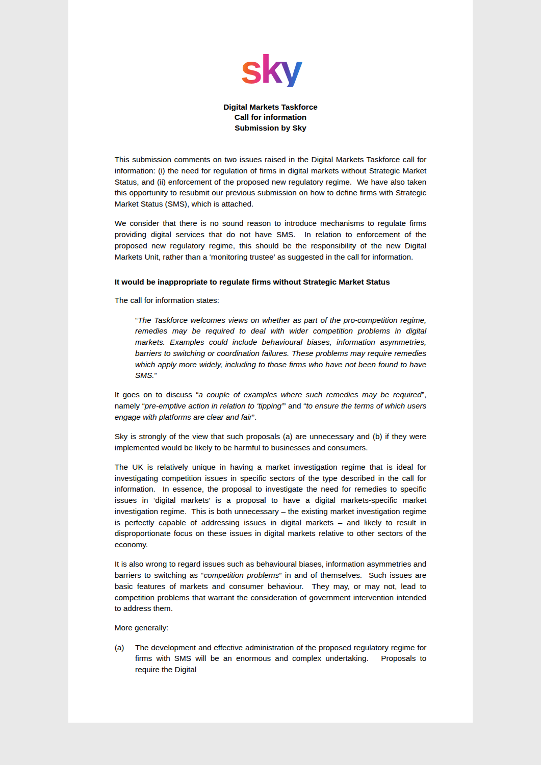sky
Digital Markets Taskforce
Call for information
Submission by Sky
This submission comments on two issues raised in the Digital Markets Taskforce call for information: (i) the need for regulation of firms in digital markets without Strategic Market Status, and (ii) enforcement of the proposed new regulatory regime. We have also taken this opportunity to resubmit our previous submission on how to define firms with Strategic Market Status (SMS), which is attached.
We consider that there is no sound reason to introduce mechanisms to regulate firms providing digital services that do not have SMS. In relation to enforcement of the proposed new regulatory regime, this should be the responsibility of the new Digital Markets Unit, rather than a ‘monitoring trustee’ as suggested in the call for information.
It would be inappropriate to regulate firms without Strategic Market Status
The call for information states:
“The Taskforce welcomes views on whether as part of the pro-competition regime, remedies may be required to deal with wider competition problems in digital markets. Examples could include behavioural biases, information asymmetries, barriers to switching or coordination failures. These problems may require remedies which apply more widely, including to those firms who have not been found to have SMS.”
It goes on to discuss “a couple of examples where such remedies may be required”, namely “pre-emptive action in relation to ‘tipping’” and “to ensure the terms of which users engage with platforms are clear and fair”.
Sky is strongly of the view that such proposals (a) are unnecessary and (b) if they were implemented would be likely to be harmful to businesses and consumers.
The UK is relatively unique in having a market investigation regime that is ideal for investigating competition issues in specific sectors of the type described in the call for information. In essence, the proposal to investigate the need for remedies to specific issues in ‘digital markets’ is a proposal to have a digital markets-specific market investigation regime. This is both unnecessary – the existing market investigation regime is perfectly capable of addressing issues in digital markets – and likely to result in disproportionate focus on these issues in digital markets relative to other sectors of the economy.
It is also wrong to regard issues such as behavioural biases, information asymmetries and barriers to switching as “competition problems” in and of themselves. Such issues are basic features of markets and consumer behaviour. They may, or may not, lead to competition problems that warrant the consideration of government intervention intended to address them.
More generally:
(a)
The development and effective administration of the proposed regulatory regime for firms with SMS will be an enormous and complex undertaking. Proposals to require the Digital